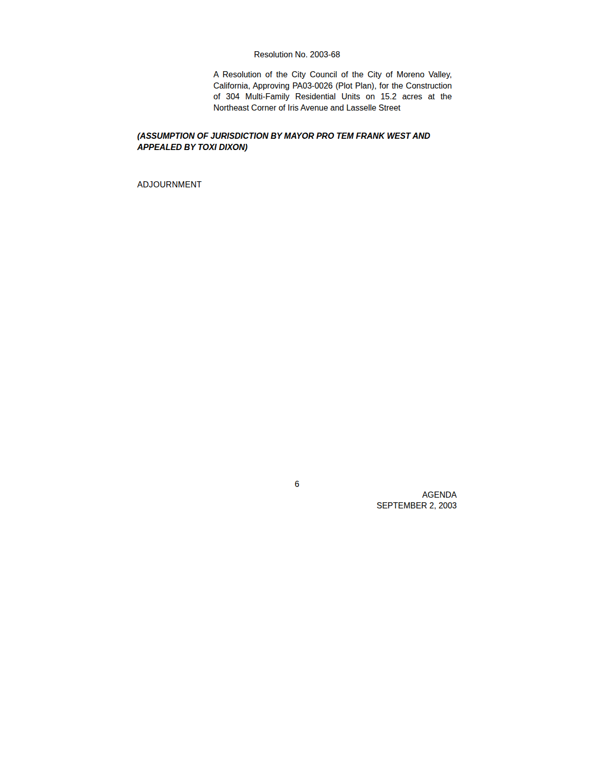Resolution No. 2003-68
A Resolution of the City Council of the City of Moreno Valley, California, Approving PA03-0026 (Plot Plan), for the Construction of 304 Multi-Family Residential Units on 15.2 acres at the Northeast Corner of Iris Avenue and Lasselle Street
(ASSUMPTION OF JURISDICTION BY MAYOR PRO TEM FRANK WEST AND APPEALED BY TOXI DIXON)
ADJOURNMENT
6
AGENDA
SEPTEMBER 2, 2003